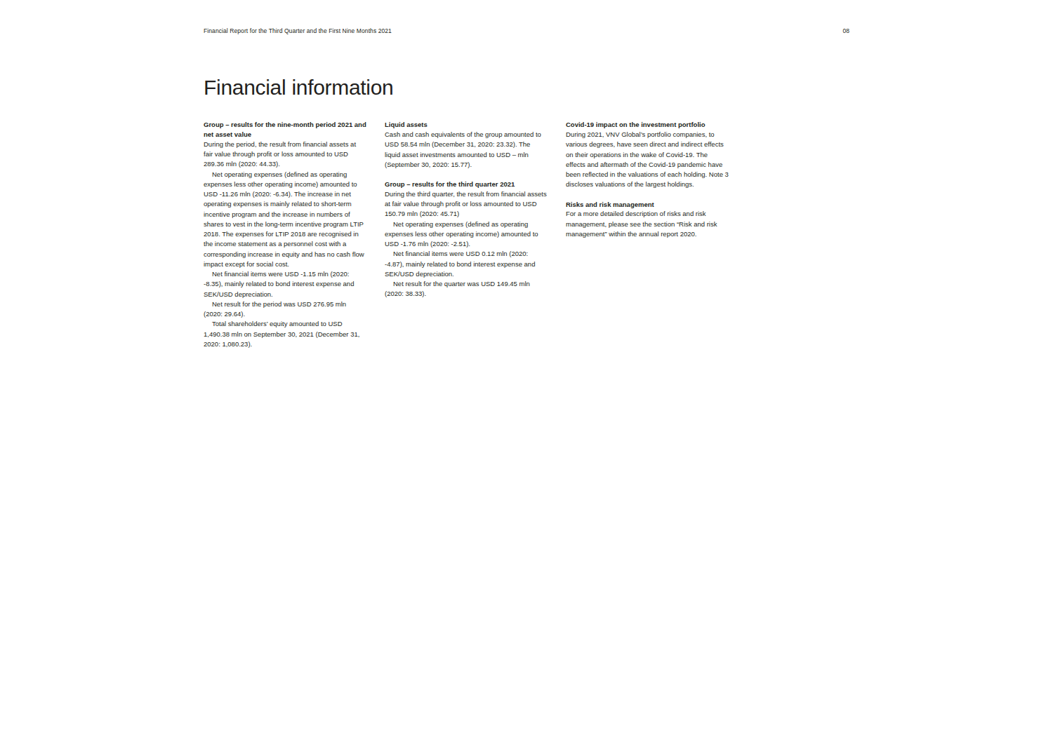Financial Report for the Third Quarter and the First Nine Months 2021 08
Financial information
Group – results for the nine-month period 2021 and net asset value
During the period, the result from financial assets at fair value through profit or loss amounted to USD 289.36 mln (2020: 44.33).
Net operating expenses (defined as operating expenses less other operating income) amounted to USD -11.26 mln (2020: -6.34). The increase in net operating expenses is mainly related to short-term incentive program and the increase in numbers of shares to vest in the long-term incentive program LTIP 2018. The expenses for LTIP 2018 are recognised in the income statement as a personnel cost with a corresponding increase in equity and has no cash flow impact except for social cost.
Net financial items were USD -1.15 mln (2020: -8.35), mainly related to bond interest expense and SEK/USD depreciation.
Net result for the period was USD 276.95 mln (2020: 29.64).
Total shareholders’ equity amounted to USD 1,490.38 mln on September 30, 2021 (December 31, 2020: 1,080.23).
Liquid assets
Cash and cash equivalents of the group amounted to USD 58.54 mln (December 31, 2020: 23.32). The liquid asset investments amounted to USD – mln (September 30, 2020: 15.77).
Group – results for the third quarter 2021
During the third quarter, the result from financial assets at fair value through profit or loss amounted to USD 150.79 mln (2020: 45.71)
Net operating expenses (defined as operating expenses less other operating income) amounted to USD -1.76 mln (2020: -2.51).
Net financial items were USD 0.12 mln (2020: -4.87), mainly related to bond interest expense and SEK/USD depreciation.
Net result for the quarter was USD 149.45 mln (2020: 38.33).
Covid-19 impact on the investment portfolio
During 2021, VNV Global’s portfolio companies, to various degrees, have seen direct and indirect effects on their operations in the wake of Covid-19. The effects and aftermath of the Covid-19 pandemic have been reflected in the valuations of each holding. Note 3 discloses valuations of the largest holdings.
Risks and risk management
For a more detailed description of risks and risk management, please see the section “Risk and risk management” within the annual report 2020.